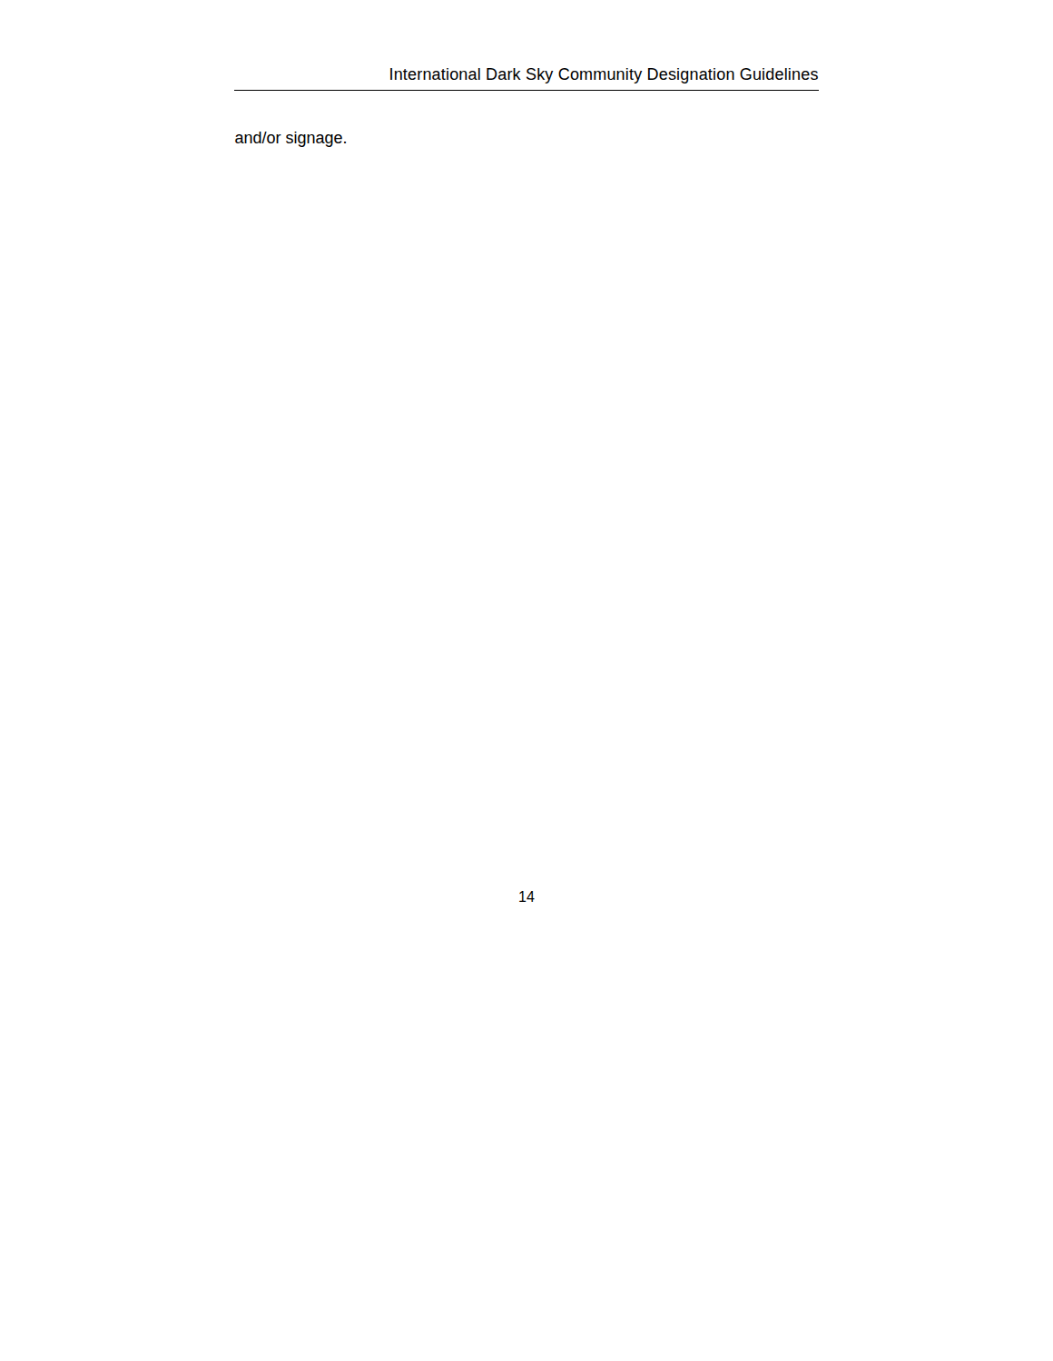International Dark Sky Community Designation Guidelines
and/or signage.
14